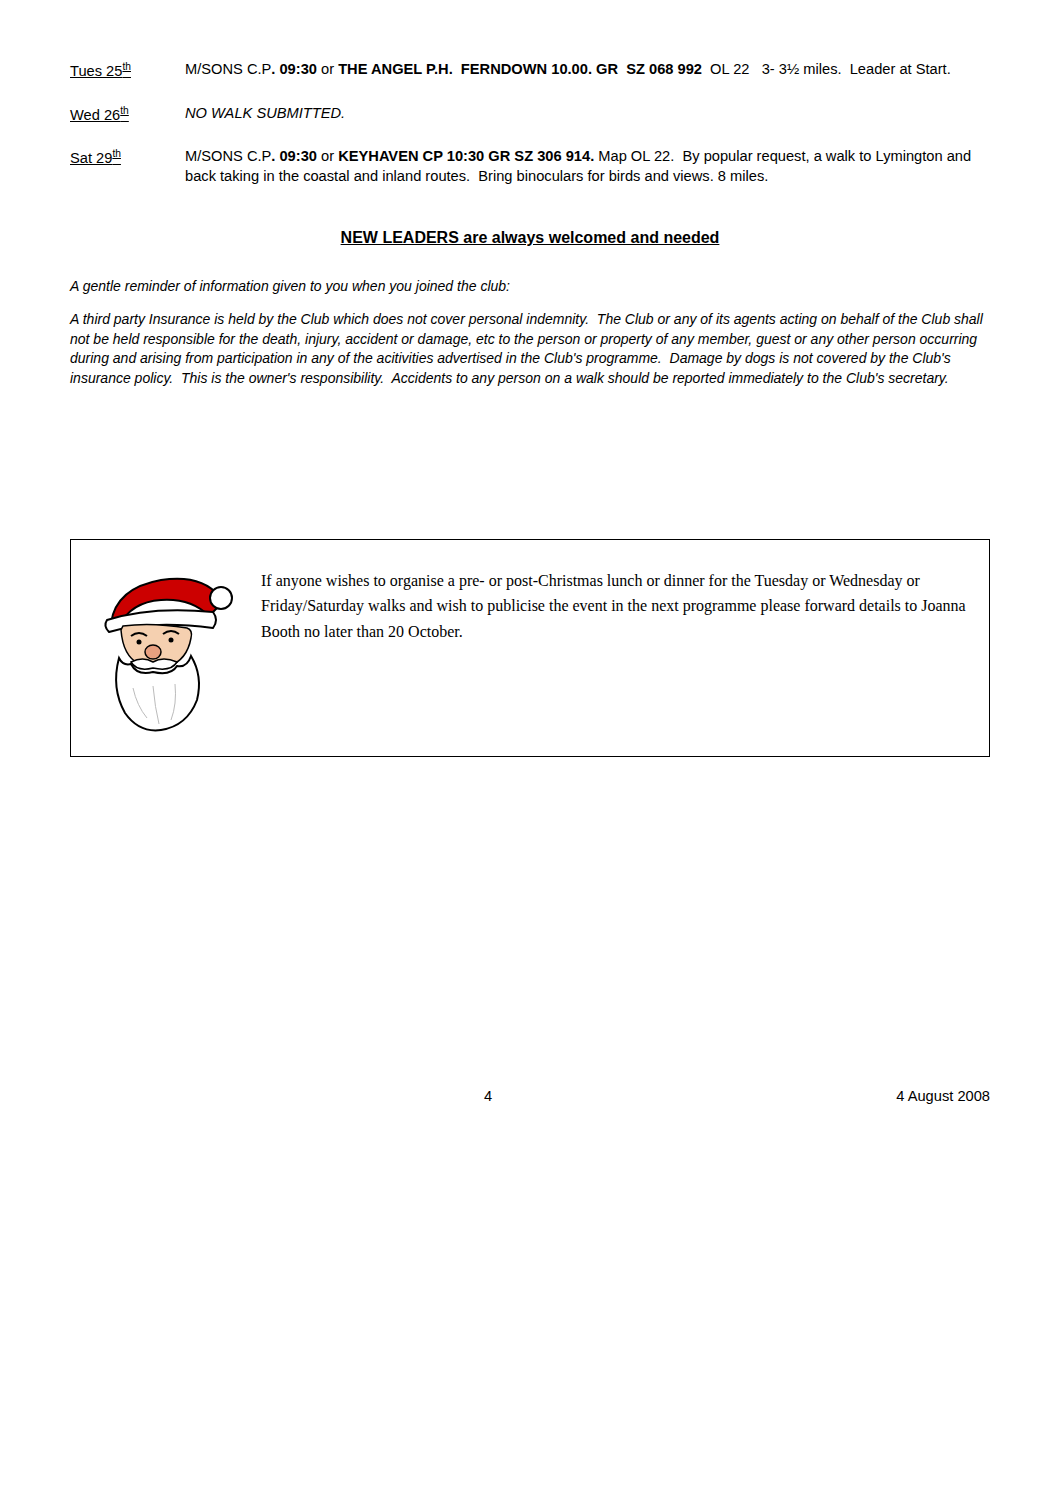Tues 25th
M/SONS C.P. 09:30 or THE ANGEL P.H. FERNDOWN 10.00. GR SZ 068 992 OL 22 3- 3½ miles. Leader at Start.
Wed 26th
NO WALK SUBMITTED.
Sat 29th
M/SONS C.P. 09:30 or KEYHAVEN CP 10:30 GR SZ 306 914. Map OL 22. By popular request, a walk to Lymington and back taking in the coastal and inland routes. Bring binoculars for birds and views. 8 miles.
NEW LEADERS are always welcomed and needed
A gentle reminder of information given to you when you joined the club:
A third party Insurance is held by the Club which does not cover personal indemnity. The Club or any of its agents acting on behalf of the Club shall not be held responsible for the death, injury, accident or damage, etc to the person or property of any member, guest or any other person occurring during and arising from participation in any of the acitivities advertised in the Club's programme. Damage by dogs is not covered by the Club's insurance policy. This is the owner's responsibility. Accidents to any person on a walk should be reported immediately to the Club's secretary.
If anyone wishes to organise a pre- or post-Christmas lunch or dinner for the Tuesday or Wednesday or Friday/Saturday walks and wish to publicise the event in the next programme please forward details to Joanna Booth no later than 20 October.
4 4 August 2008